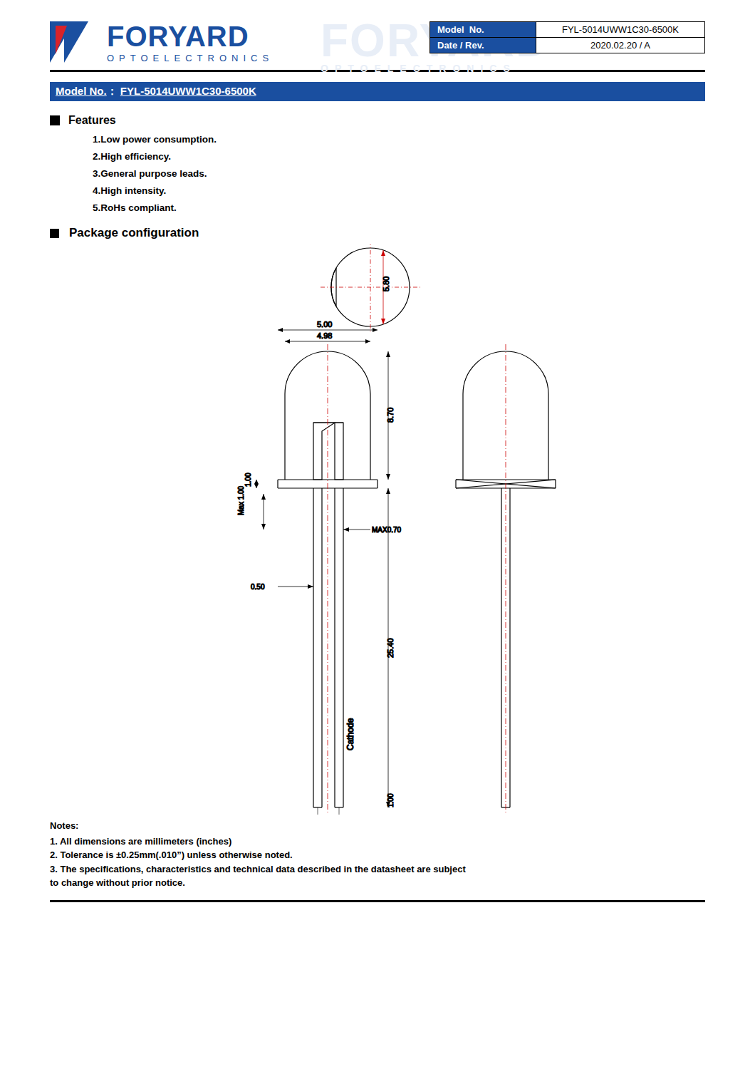FORYARD
OPTOELECTRONICS
FORYARDOPTOELECTRONICS
| Model No. | FYL-5014UWW1C30-6500K |
| Date / Rev. | 2020.02.20 / A |
Model No.： FYL-5014UWW1C30-6500K
Features
1.Low power consumption.
2.High efficiency.
3.General purpose leads.
4.High intensity.
5.RoHs compliant.
Package configuration
5.80 5.00 4.98 8.70 1.00 Max 1.00 MAX0.70 0.50 25.40 Cathode 1.00 2.54
Notes:
1. All dimensions are millimeters (inches)
2. Tolerance is ±0.25mm(.010”) unless otherwise noted.
3. The specifications, characteristics and technical data described in the datasheet are subject
to change without prior notice.